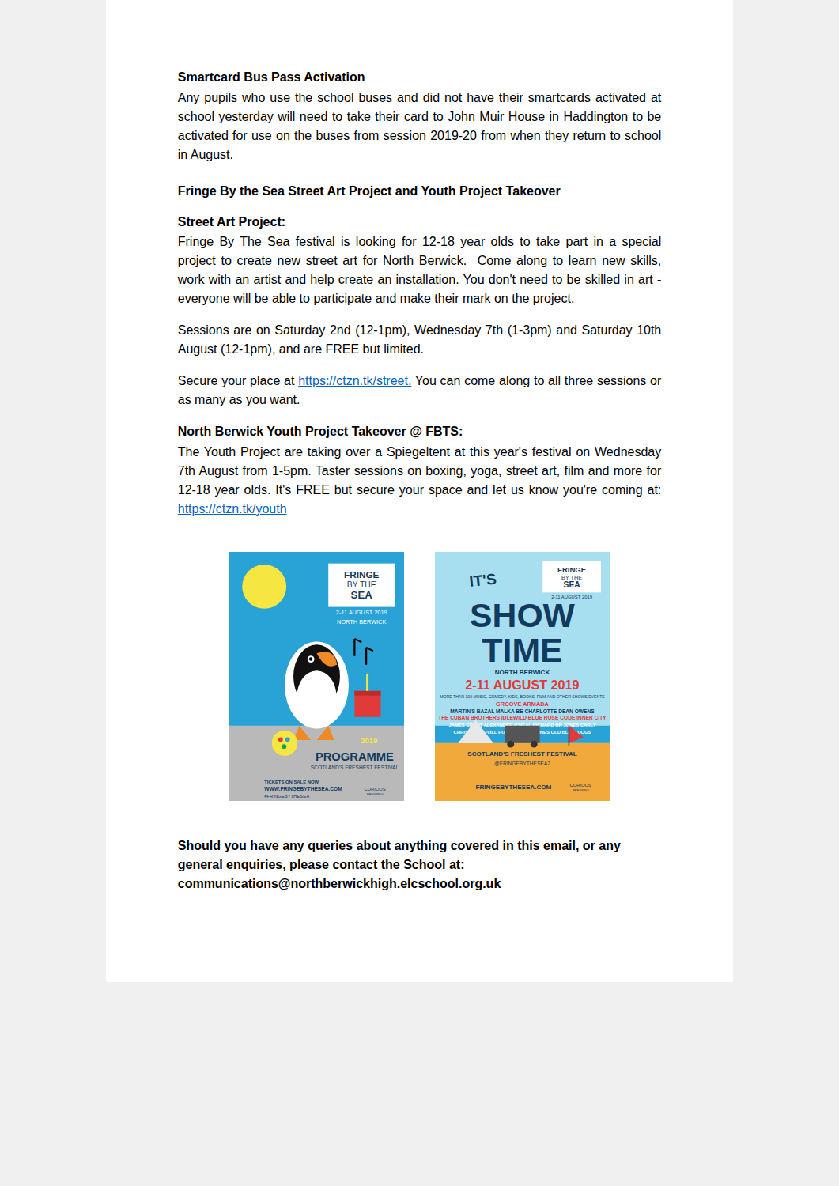Smartcard Bus Pass Activation
Any pupils who use the school buses and did not have their smartcards activated at school yesterday will need to take their card to John Muir House in Haddington to be activated for use on the buses from session 2019-20 from when they return to school in August.
Fringe By the Sea Street Art Project and Youth Project Takeover
Street Art Project:
Fringe By The Sea festival is looking for 12-18 year olds to take part in a special project to create new street art for North Berwick. Come along to learn new skills, work with an artist and help create an installation. You don't need to be skilled in art - everyone will be able to participate and make their mark on the project.
Sessions are on Saturday 2nd (12-1pm), Wednesday 7th (1-3pm) and Saturday 10th August (12-1pm), and are FREE but limited.
Secure your place at https://ctzn.tk/street. You can come along to all three sessions or as many as you want.
North Berwick Youth Project Takeover @ FBTS:
The Youth Project are taking over a Spiegeltent at this year's festival on Wednesday 7th August from 1-5pm. Taster sessions on boxing, yoga, street art, film and more for 12-18 year olds. It's FREE but secure your space and let us know you're coming at: https://ctzn.tk/youth
Should you have any queries about anything covered in this email, or any general enquiries, please contact the School at: communications@northberwickhigh.elcschool.org.uk